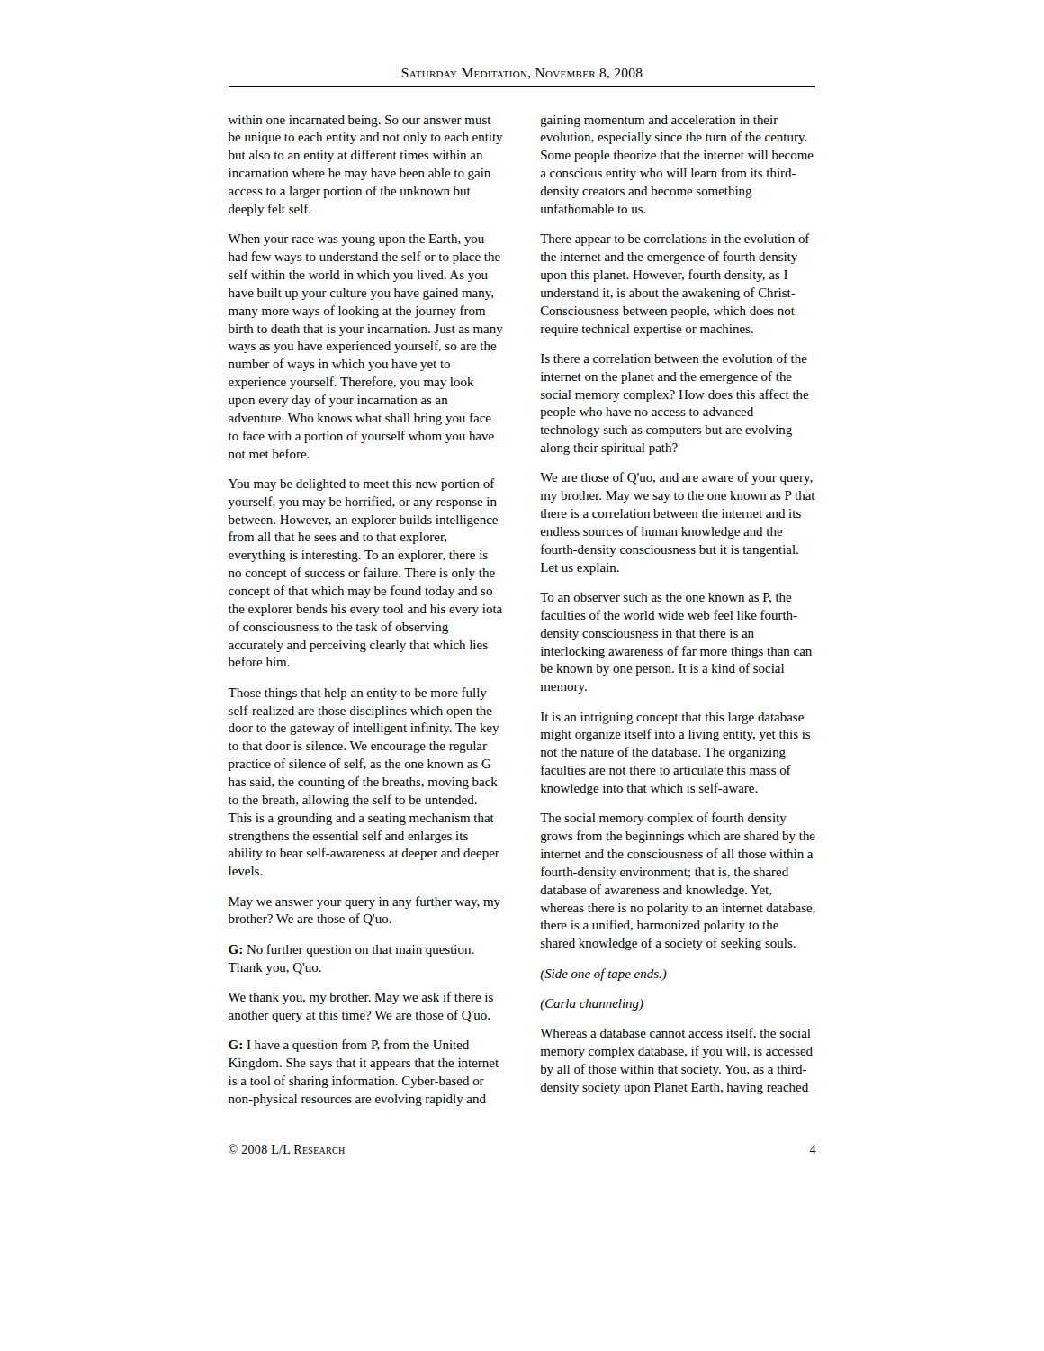Saturday Meditation, November 8, 2008
within one incarnated being. So our answer must be unique to each entity and not only to each entity but also to an entity at different times within an incarnation where he may have been able to gain access to a larger portion of the unknown but deeply felt self.
When your race was young upon the Earth, you had few ways to understand the self or to place the self within the world in which you lived. As you have built up your culture you have gained many, many more ways of looking at the journey from birth to death that is your incarnation. Just as many ways as you have experienced yourself, so are the number of ways in which you have yet to experience yourself. Therefore, you may look upon every day of your incarnation as an adventure. Who knows what shall bring you face to face with a portion of yourself whom you have not met before.
You may be delighted to meet this new portion of yourself, you may be horrified, or any response in between. However, an explorer builds intelligence from all that he sees and to that explorer, everything is interesting. To an explorer, there is no concept of success or failure. There is only the concept of that which may be found today and so the explorer bends his every tool and his every iota of consciousness to the task of observing accurately and perceiving clearly that which lies before him.
Those things that help an entity to be more fully self-realized are those disciplines which open the door to the gateway of intelligent infinity. The key to that door is silence. We encourage the regular practice of silence of self, as the one known as G has said, the counting of the breaths, moving back to the breath, allowing the self to be untended. This is a grounding and a seating mechanism that strengthens the essential self and enlarges its ability to bear self-awareness at deeper and deeper levels.
May we answer your query in any further way, my brother? We are those of Q'uo.
G: No further question on that main question. Thank you, Q'uo.
We thank you, my brother. May we ask if there is another query at this time? We are those of Q'uo.
G: I have a question from P, from the United Kingdom. She says that it appears that the internet is a tool of sharing information. Cyber-based or non-physical resources are evolving rapidly and gaining momentum and acceleration in their evolution, especially since the turn of the century. Some people theorize that the internet will become a conscious entity who will learn from its third-density creators and become something unfathomable to us.
There appear to be correlations in the evolution of the internet and the emergence of fourth density upon this planet. However, fourth density, as I understand it, is about the awakening of Christ-Consciousness between people, which does not require technical expertise or machines.
Is there a correlation between the evolution of the internet on the planet and the emergence of the social memory complex? How does this affect the people who have no access to advanced technology such as computers but are evolving along their spiritual path?
We are those of Q'uo, and are aware of your query, my brother. May we say to the one known as P that there is a correlation between the internet and its endless sources of human knowledge and the fourth-density consciousness but it is tangential. Let us explain.
To an observer such as the one known as P, the faculties of the world wide web feel like fourth-density consciousness in that there is an interlocking awareness of far more things than can be known by one person. It is a kind of social memory.
It is an intriguing concept that this large database might organize itself into a living entity, yet this is not the nature of the database. The organizing faculties are not there to articulate this mass of knowledge into that which is self-aware.
The social memory complex of fourth density grows from the beginnings which are shared by the internet and the consciousness of all those within a fourth-density environment; that is, the shared database of awareness and knowledge. Yet, whereas there is no polarity to an internet database, there is a unified, harmonized polarity to the shared knowledge of a society of seeking souls.
(Side one of tape ends.)
(Carla channeling)
Whereas a database cannot access itself, the social memory complex database, if you will, is accessed by all of those within that society. You, as a third-density society upon Planet Earth, having reached
© 2008 L/L Research 4